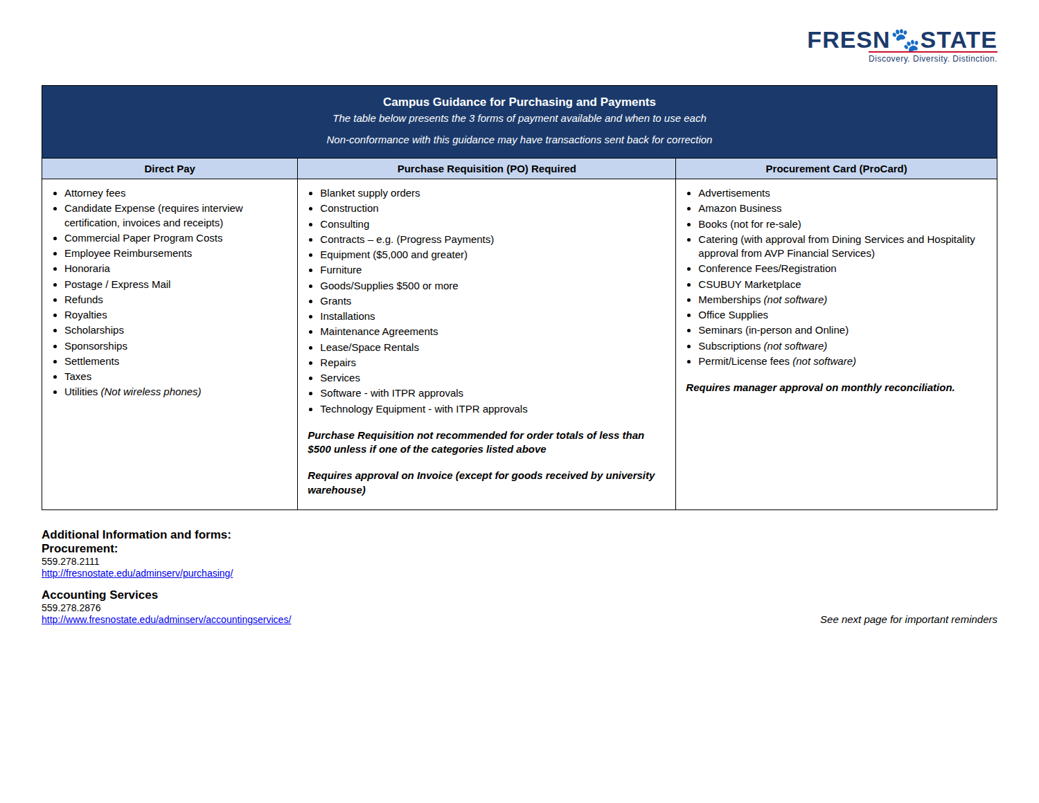FRESN🐾STATE
Discovery. Diversity. Distinction.
| Campus Guidance for Purchasing and Payments The table below presents the 3 forms of payment available and when to use each Non-conformance with this guidance may have transactions sent back for correction |
| Direct Pay | Purchase Requisition (PO) Required | Procurement Card (ProCard) |
| Attorney fees Candidate Expense (requires interview certification, invoices and receipts) Commercial Paper Program Costs Employee Reimbursements Honoraria Postage / Express Mail Refunds Royalties Scholarships Sponsorships Settlements Taxes Utilities (Not wireless phones) | Blanket supply orders Construction Consulting Contracts – e.g. (Progress Payments) Equipment ($5,000 and greater) Furniture Goods/Supplies $500 or more Grants Installations Maintenance Agreements Lease/Space Rentals Repairs Services Software - with ITPR approvals Technology Equipment - with ITPR approvals Purchase Requisition not recommended for order totals of less than $500 unless if one of the categories listed above Requires approval on Invoice (except for goods received by university warehouse) | Advertisements Amazon Business Books (not for re-sale) Catering (with approval from Dining Services and Hospitality approval from AVP Financial Services) Conference Fees/Registration CSUBUY Marketplace Memberships (not software) Office Supplies Seminars (in-person and Online) Subscriptions (not software) Permit/License fees (not software) Requires manager approval on monthly reconciliation. |
Additional Information and forms:
Procurement:
559.278.2111
http://fresnostate.edu/adminserv/purchasing/
Accounting Services
559.278.2876
http://www.fresnostate.edu/adminserv/accountingservices/ See next page for important reminders